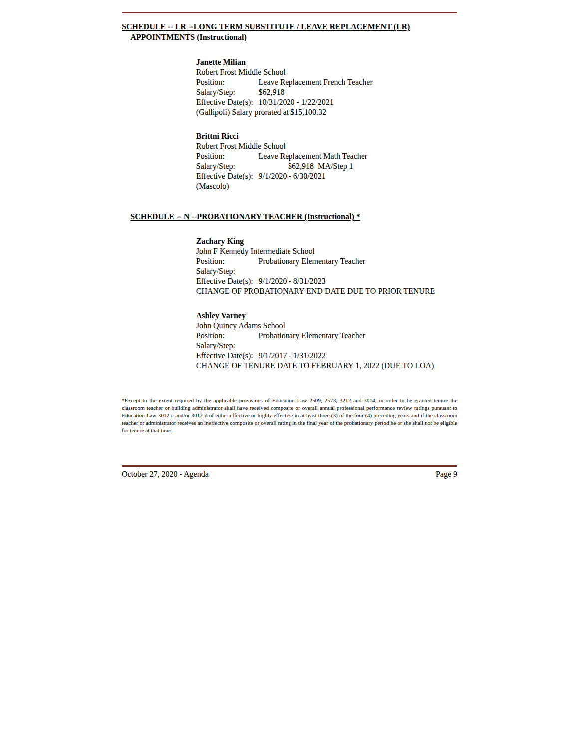SCHEDULE -- LR --LONG TERM SUBSTITUTE / LEAVE REPLACEMENT (LR)APPOINTMENTS (Instructional)
Janette Milian
Robert Frost Middle School
Position: Leave Replacement French Teacher
Salary/Step:$62,918
Effective Date(s): 10/31/2020 - 1/22/2021
(Gallipoli) Salary prorated at $15,100.32
Brittni Ricci
Robert Frost Middle School
Position: Leave Replacement Math Teacher
Salary/Step:$62,918 MA/Step 1
Effective Date(s): 9/1/2020 - 6/30/2021
(Mascolo)
SCHEDULE -- N --PROBATIONARY TEACHER (Instructional) *
Zachary King
John F Kennedy Intermediate School
Position: Probationary Elementary Teacher
Salary/Step:
Effective Date(s): 9/1/2020 - 8/31/2023
CHANGE OF PROBATIONARY END DATE DUE TO PRIOR TENURE
Ashley Varney
John Quincy Adams School
Position: Probationary Elementary Teacher
Salary/Step:
Effective Date(s): 9/1/2017 - 1/31/2022
CHANGE OF TENURE DATE TO FEBRUARY 1, 2022 (DUE TO LOA)
*Except to the extent required by the applicable provisions of Education Law 2509, 2573, 3212 and 3014, in order to be granted tenure the classroom teacher or building administrator shall have received composite or overall annual professional performance review ratings pursuant to Education Law 3012-c and/or 3012-d of either effective or highly effective in at least three (3) of the four (4) preceding years and if the classroom teacher or administrator receives an ineffective composite or overall rating in the final year of the probationary period he or she shall not be eligible for tenure at that time.
October 27, 2020 - Agenda Page 9